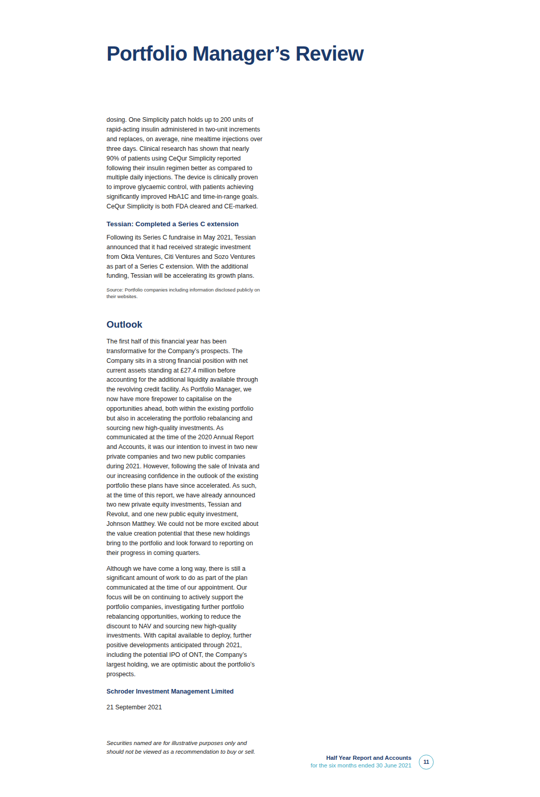Portfolio Manager’s Review
dosing. One Simplicity patch holds up to 200 units of rapid-acting insulin administered in two-unit increments and replaces, on average, nine mealtime injections over three days. Clinical research has shown that nearly 90% of patients using CeQur Simplicity reported following their insulin regimen better as compared to multiple daily injections. The device is clinically proven to improve glycaemic control, with patients achieving significantly improved HbA1C and time-in-range goals. CeQur Simplicity is both FDA cleared and CE-marked.
Tessian: Completed a Series C extension
Following its Series C fundraise in May 2021, Tessian announced that it had received strategic investment from Okta Ventures, Citi Ventures and Sozo Ventures as part of a Series C extension. With the additional funding, Tessian will be accelerating its growth plans.
Source: Portfolio companies including information disclosed publicly on their websites.
Outlook
The first half of this financial year has been transformative for the Company’s prospects. The Company sits in a strong financial position with net current assets standing at £27.4 million before accounting for the additional liquidity available through the revolving credit facility. As Portfolio Manager, we now have more firepower to capitalise on the opportunities ahead, both within the existing portfolio but also in accelerating the portfolio rebalancing and sourcing new high-quality investments. As communicated at the time of the 2020 Annual Report and Accounts, it was our intention to invest in two new private companies and two new public companies during 2021. However, following the sale of Inivata and our increasing confidence in the outlook of the existing portfolio these plans have since accelerated. As such, at the time of this report, we have already announced two new private equity investments, Tessian and Revolut, and one new public equity investment, Johnson Matthey. We could not be more excited about the value creation potential that these new holdings bring to the portfolio and look forward to reporting on their progress in coming quarters.
Although we have come a long way, there is still a significant amount of work to do as part of the plan communicated at the time of our appointment. Our focus will be on continuing to actively support the portfolio companies, investigating further portfolio rebalancing opportunities, working to reduce the discount to NAV and sourcing new high-quality investments. With capital available to deploy, further positive developments anticipated through 2021, including the potential IPO of ONT, the Company’s largest holding, we are optimistic about the portfolio’s prospects.
Schroder Investment Management Limited
21 September 2021
Securities named are for illustrative purposes only and should not be viewed as a recommendation to buy or sell.
Half Year Report and Accounts
for the six months ended 30 June 2021
11